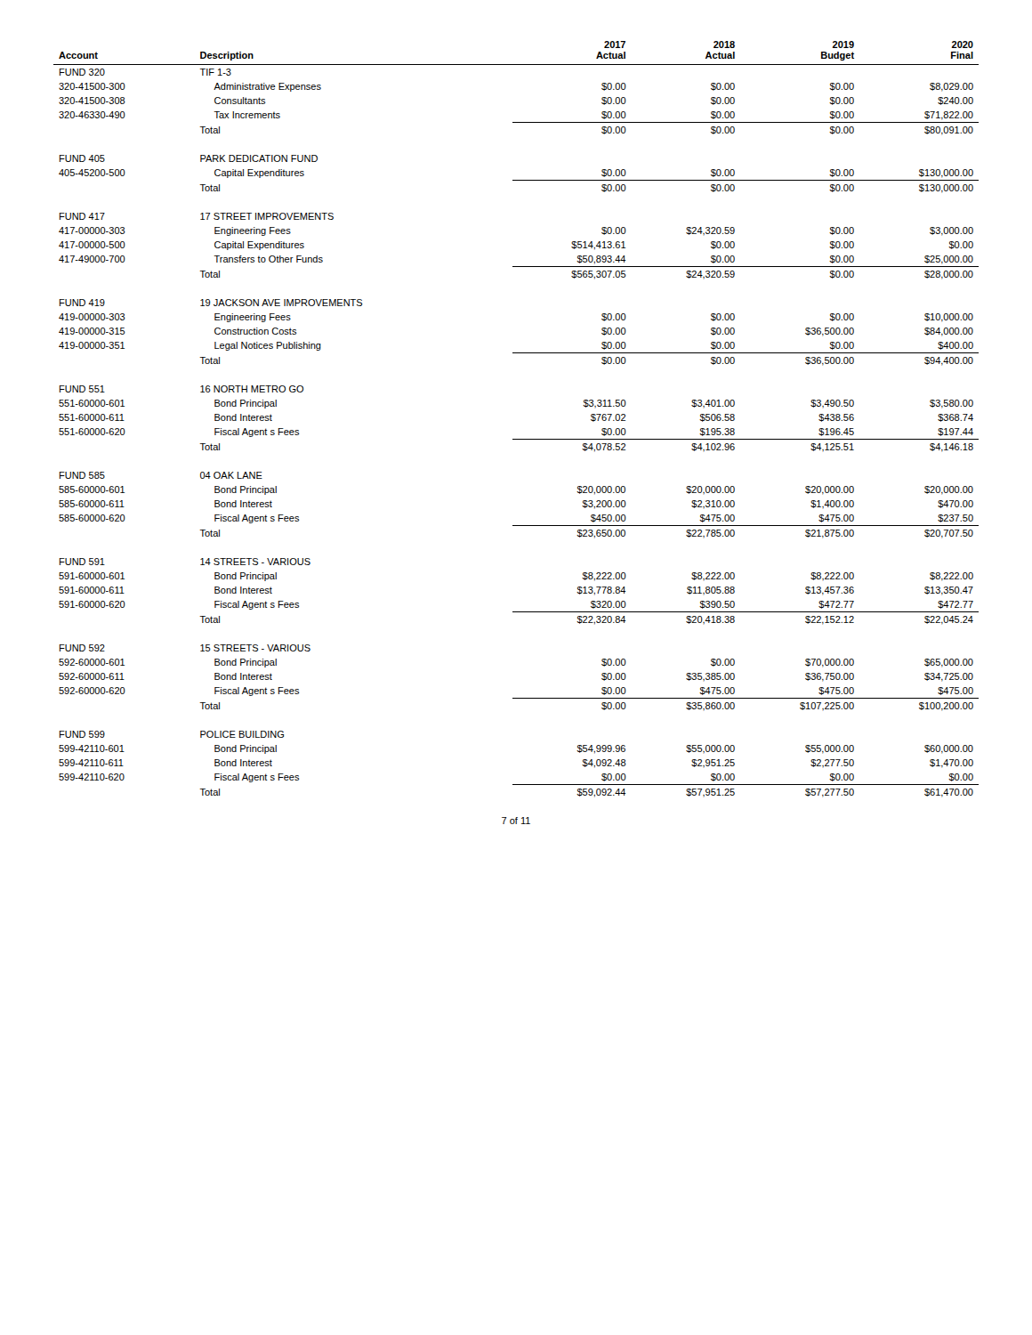| Account | Description | 2017 Actual | 2018 Actual | 2019 Budget | 2020 Final |
| --- | --- | --- | --- | --- | --- |
| FUND 320 | TIF 1-3 | | | | |
| 320-41500-300 | Administrative Expenses | $0.00 | $0.00 | $0.00 | $8,029.00 |
| 320-41500-308 | Consultants | $0.00 | $0.00 | $0.00 | $240.00 |
| 320-46330-490 | Tax Increments | $0.00 | $0.00 | $0.00 | $71,822.00 |
| | Total | $0.00 | $0.00 | $0.00 | $80,091.00 |
| FUND 405 | PARK DEDICATION FUND | | | | |
| 405-45200-500 | Capital Expenditures | $0.00 | $0.00 | $0.00 | $130,000.00 |
| | Total | $0.00 | $0.00 | $0.00 | $130,000.00 |
| FUND 417 | 17 STREET IMPROVEMENTS | | | | |
| 417-00000-303 | Engineering Fees | $0.00 | $24,320.59 | $0.00 | $3,000.00 |
| 417-00000-500 | Capital Expenditures | $514,413.61 | $0.00 | $0.00 | $0.00 |
| 417-49000-700 | Transfers to Other Funds | $50,893.44 | $0.00 | $0.00 | $25,000.00 |
| | Total | $565,307.05 | $24,320.59 | $0.00 | $28,000.00 |
| FUND 419 | 19 JACKSON AVE IMPROVEMENTS | | | | |
| 419-00000-303 | Engineering Fees | $0.00 | $0.00 | $0.00 | $10,000.00 |
| 419-00000-315 | Construction Costs | $0.00 | $0.00 | $36,500.00 | $84,000.00 |
| 419-00000-351 | Legal Notices Publishing | $0.00 | $0.00 | $0.00 | $400.00 |
| | Total | $0.00 | $0.00 | $36,500.00 | $94,400.00 |
| FUND 551 | 16 NORTH METRO GO | | | | |
| 551-60000-601 | Bond Principal | $3,311.50 | $3,401.00 | $3,490.50 | $3,580.00 |
| 551-60000-611 | Bond Interest | $767.02 | $506.58 | $438.56 | $368.74 |
| 551-60000-620 | Fiscal Agent s Fees | $0.00 | $195.38 | $196.45 | $197.44 |
| | Total | $4,078.52 | $4,102.96 | $4,125.51 | $4,146.18 |
| FUND 585 | 04 OAK LANE | | | | |
| 585-60000-601 | Bond Principal | $20,000.00 | $20,000.00 | $20,000.00 | $20,000.00 |
| 585-60000-611 | Bond Interest | $3,200.00 | $2,310.00 | $1,400.00 | $470.00 |
| 585-60000-620 | Fiscal Agent s Fees | $450.00 | $475.00 | $475.00 | $237.50 |
| | Total | $23,650.00 | $22,785.00 | $21,875.00 | $20,707.50 |
| FUND 591 | 14 STREETS - VARIOUS | | | | |
| 591-60000-601 | Bond Principal | $8,222.00 | $8,222.00 | $8,222.00 | $8,222.00 |
| 591-60000-611 | Bond Interest | $13,778.84 | $11,805.88 | $13,457.36 | $13,350.47 |
| 591-60000-620 | Fiscal Agent s Fees | $320.00 | $390.50 | $472.77 | $472.77 |
| | Total | $22,320.84 | $20,418.38 | $22,152.12 | $22,045.24 |
| FUND 592 | 15 STREETS - VARIOUS | | | | |
| 592-60000-601 | Bond Principal | $0.00 | $0.00 | $70,000.00 | $65,000.00 |
| 592-60000-611 | Bond Interest | $0.00 | $35,385.00 | $36,750.00 | $34,725.00 |
| 592-60000-620 | Fiscal Agent s Fees | $0.00 | $475.00 | $475.00 | $475.00 |
| | Total | $0.00 | $35,860.00 | $107,225.00 | $100,200.00 |
| FUND 599 | POLICE BUILDING | | | | |
| 599-42110-601 | Bond Principal | $54,999.96 | $55,000.00 | $55,000.00 | $60,000.00 |
| 599-42110-611 | Bond Interest | $4,092.48 | $2,951.25 | $2,277.50 | $1,470.00 |
| 599-42110-620 | Fiscal Agent s Fees | $0.00 | $0.00 | $0.00 | $0.00 |
| | Total | $59,092.44 | $57,951.25 | $57,277.50 | $61,470.00 |
7 of 11